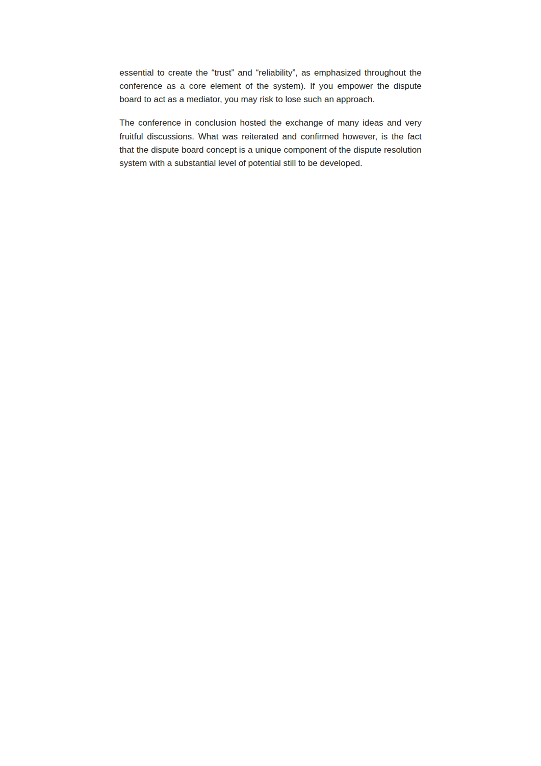essential to create the “trust” and “reliability”, as emphasized throughout the conference as a core element of the system). If you empower the dispute board to act as a mediator, you may risk to lose such an approach.
The conference in conclusion hosted the exchange of many ideas and very fruitful discussions. What was reiterated and confirmed however, is the fact that the dispute board concept is a unique component of the dispute resolution system with a substantial level of potential still to be developed.